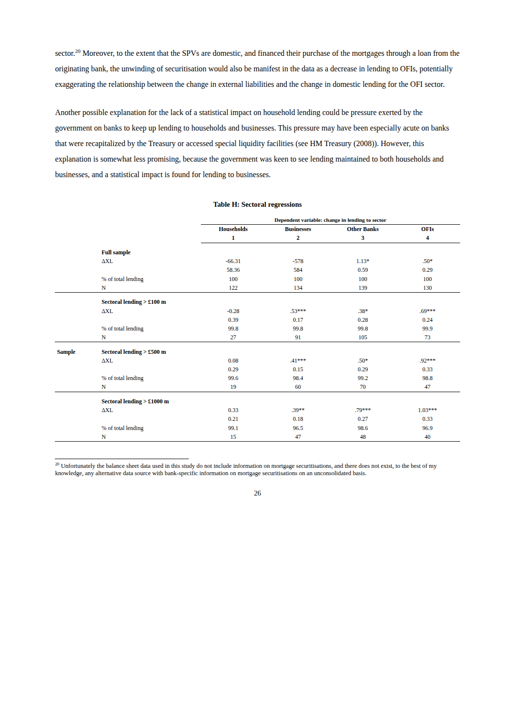sector.20 Moreover, to the extent that the SPVs are domestic, and financed their purchase of the mortgages through a loan from the originating bank, the unwinding of securitisation would also be manifest in the data as a decrease in lending to OFIs, potentially exaggerating the relationship between the change in external liabilities and the change in domestic lending for the OFI sector.
Another possible explanation for the lack of a statistical impact on household lending could be pressure exerted by the government on banks to keep up lending to households and businesses. This pressure may have been especially acute on banks that were recapitalized by the Treasury or accessed special liquidity facilities (see HM Treasury (2008)). However, this explanation is somewhat less promising, because the government was keen to see lending maintained to both households and businesses, and a statistical impact is found for lending to businesses.
Table H: Sectoral regressions
| | | Dependent variable: change in lending to sector |
| | | Households | Businesses | Other Banks | OFIs |
| | | 1 | 2 | 3 | 4 |
| | Full sample | | | | |
| | ΔXL | -66.31 | -578 | 1.13* | .50* |
| | | 58.36 | 584 | 0.59 | 0.29 |
| | % of total lending | 100 | 100 | 100 | 100 |
| | N | 122 | 134 | 139 | 130 |
| | Sectoral lending > £100 m | | | | |
| | ΔXL | -0.28 | .53*** | .38* | .69*** |
| | | 0.39 | 0.17 | 0.28 | 0.24 |
| | % of total lending | 99.8 | 99.8 | 99.8 | 99.9 |
| | N | 27 | 91 | 105 | 73 |
| Sample | Sectoral lending > £500 m | | | | |
| | ΔXL | 0.08 | .41*** | .50* | .92*** |
| | | 0.29 | 0.15 | 0.29 | 0.33 |
| | % of total lending | 99.6 | 98.4 | 99.2 | 98.8 |
| | N | 19 | 60 | 70 | 47 |
| | Sectoral lending > £1000 m | | | | |
| | ΔXL | 0.33 | .39** | .79*** | 1.03*** |
| | | 0.21 | 0.18 | 0.27 | 0.33 |
| | % of total lending | 99.1 | 96.5 | 98.6 | 96.9 |
| | N | 15 | 47 | 48 | 40 |
20 Unfortunately the balance sheet data used in this study do not include information on mortgage securitisations, and there does not exist, to the best of my knowledge, any alternative data source with bank-specific information on mortgage securitisations on an unconsolidated basis.
26